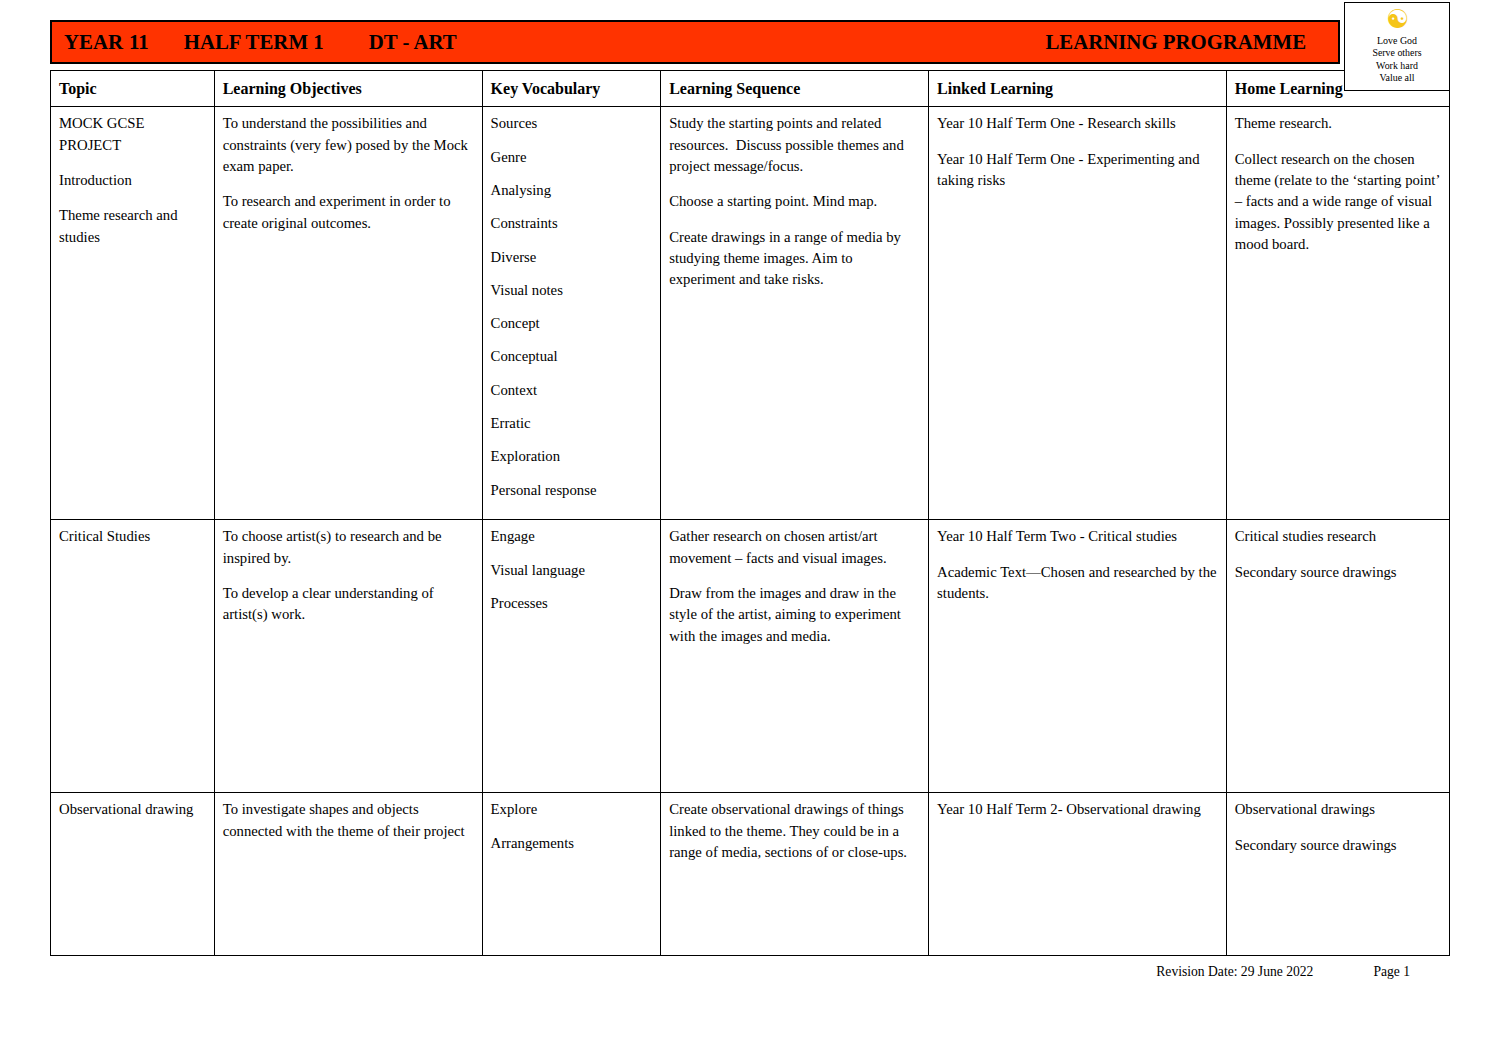YEAR 11 HALF TERM 1 DT - ART
LEARNING PROGRAMME
☯ Love God
Serve others
Work hard
Value all
| Topic | Learning Objectives | Key Vocabulary | Learning Sequence | Linked Learning | Home Learning |
| --- | --- | --- | --- | --- | --- |
| MOCK GCSE PROJECT Introduction Theme research and studies | To understand the possibilities and constraints (very few) posed by the Mock exam paper. To research and experiment in order to create original outcomes. | Sources Genre Analysing Constraints Diverse Visual notes Concept Conceptual Context Erratic Exploration Personal response | Study the starting points and related resources. Discuss possible themes and project message/focus. Choose a starting point. Mind map. Create drawings in a range of media by studying theme images. Aim to experiment and take risks. | Year 10 Half Term One - Research skills Year 10 Half Term One - Experimenting and taking risks | Theme research. Collect research on the chosen theme (relate to the ‘starting point’ – facts and a wide range of visual images. Possibly presented like a mood board. |
| Critical Studies | To choose artist(s) to research and be inspired by. To develop a clear understanding of artist(s) work. | Engage Visual language Processes | Gather research on chosen artist/art movement – facts and visual images. Draw from the images and draw in the style of the artist, aiming to experiment with the images and media. | Year 10 Half Term Two - Critical studies Academic Text—Chosen and researched by the students. | Critical studies research Secondary source drawings |
| Observational drawing | To investigate shapes and objects connected with the theme of their project | Explore Arrangements | Create observational drawings of things linked to the theme. They could be in a range of media, sections of or close-ups. | Year 10 Half Term 2- Observational drawing | Observational drawings Secondary source drawings |
Revision Date: 29 June 2022 Page 1